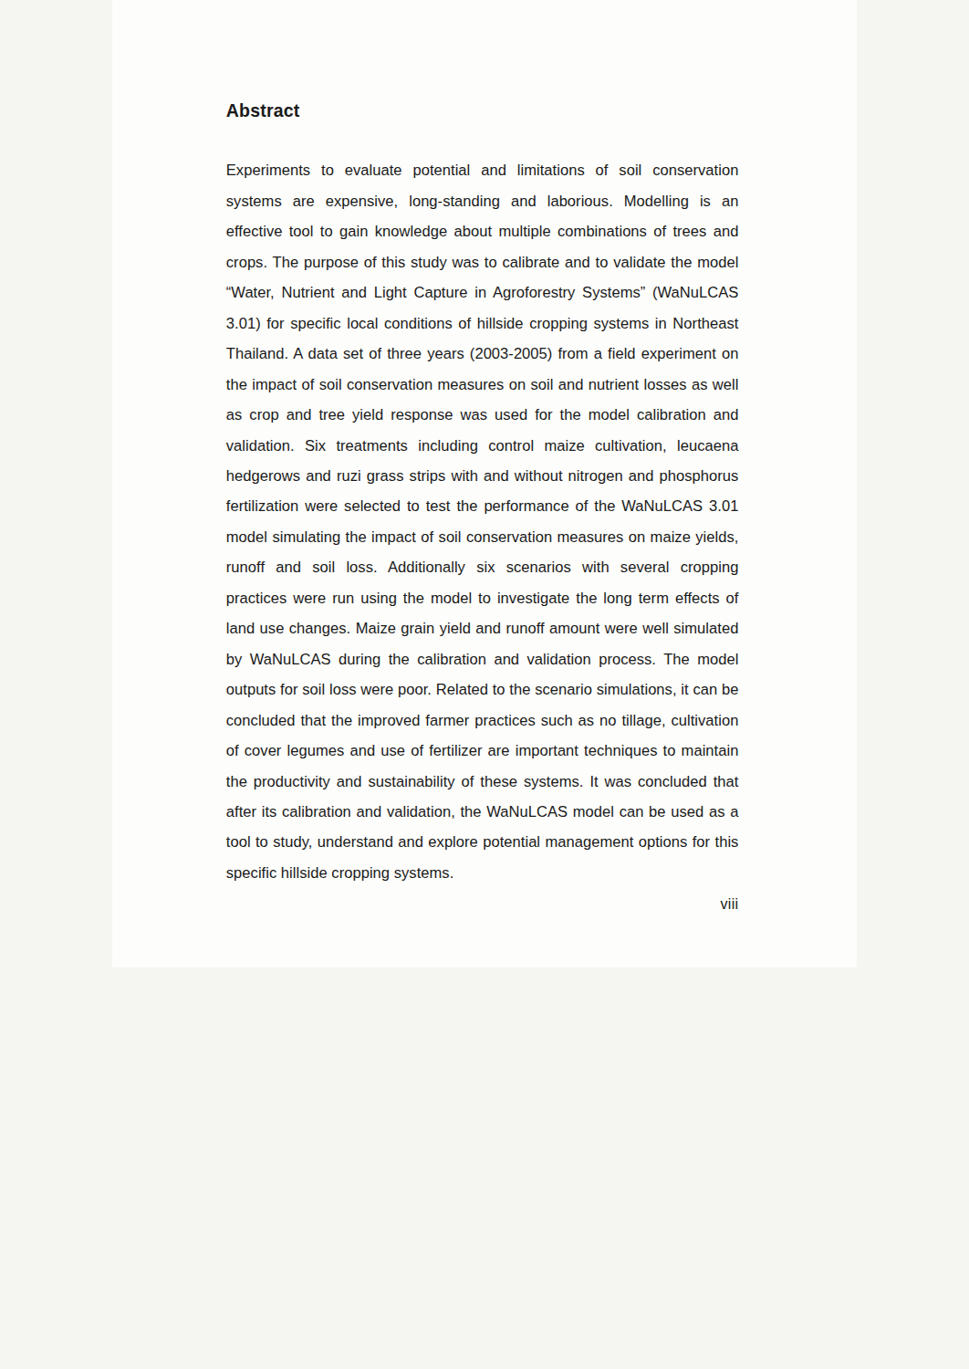Abstract
Experiments to evaluate potential and limitations of soil conservation systems are expensive, long-standing and laborious. Modelling is an effective tool to gain knowledge about multiple combinations of trees and crops. The purpose of this study was to calibrate and to validate the model “Water, Nutrient and Light Capture in Agroforestry Systems” (WaNuLCAS 3.01) for specific local conditions of hillside cropping systems in Northeast Thailand. A data set of three years (2003-2005) from a field experiment on the impact of soil conservation measures on soil and nutrient losses as well as crop and tree yield response was used for the model calibration and validation. Six treatments including control maize cultivation, leucaena hedgerows and ruzi grass strips with and without nitrogen and phosphorus fertilization were selected to test the performance of the WaNuLCAS 3.01 model simulating the impact of soil conservation measures on maize yields, runoff and soil loss. Additionally six scenarios with several cropping practices were run using the model to investigate the long term effects of land use changes. Maize grain yield and runoff amount were well simulated by WaNuLCAS during the calibration and validation process. The model outputs for soil loss were poor. Related to the scenario simulations, it can be concluded that the improved farmer practices such as no tillage, cultivation of cover legumes and use of fertilizer are important techniques to maintain the productivity and sustainability of these systems. It was concluded that after its calibration and validation, the WaNuLCAS model can be used as a tool to study, understand and explore potential management options for this specific hillside cropping systems.
viii